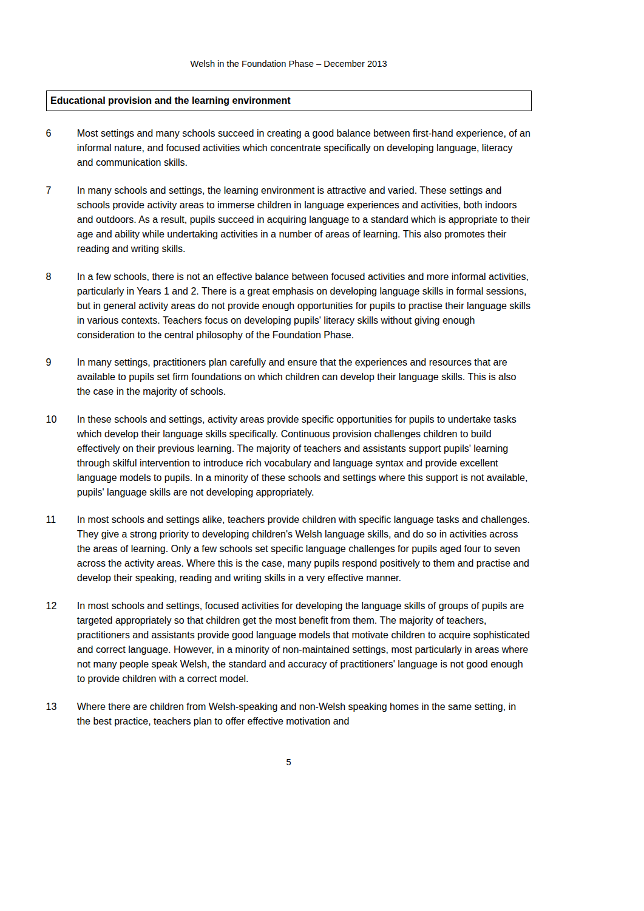Welsh in the Foundation Phase – December 2013
Educational provision and the learning environment
Most settings and many schools succeed in creating a good balance between first-hand experience, of an informal nature, and focused activities which concentrate specifically on developing language, literacy and communication skills.
In many schools and settings, the learning environment is attractive and varied. These settings and schools provide activity areas to immerse children in language experiences and activities, both indoors and outdoors. As a result, pupils succeed in acquiring language to a standard which is appropriate to their age and ability while undertaking activities in a number of areas of learning. This also promotes their reading and writing skills.
In a few schools, there is not an effective balance between focused activities and more informal activities, particularly in Years 1 and 2. There is a great emphasis on developing language skills in formal sessions, but in general activity areas do not provide enough opportunities for pupils to practise their language skills in various contexts. Teachers focus on developing pupils' literacy skills without giving enough consideration to the central philosophy of the Foundation Phase.
In many settings, practitioners plan carefully and ensure that the experiences and resources that are available to pupils set firm foundations on which children can develop their language skills. This is also the case in the majority of schools.
In these schools and settings, activity areas provide specific opportunities for pupils to undertake tasks which develop their language skills specifically. Continuous provision challenges children to build effectively on their previous learning. The majority of teachers and assistants support pupils' learning through skilful intervention to introduce rich vocabulary and language syntax and provide excellent language models to pupils. In a minority of these schools and settings where this support is not available, pupils' language skills are not developing appropriately.
In most schools and settings alike, teachers provide children with specific language tasks and challenges. They give a strong priority to developing children's Welsh language skills, and do so in activities across the areas of learning. Only a few schools set specific language challenges for pupils aged four to seven across the activity areas. Where this is the case, many pupils respond positively to them and practise and develop their speaking, reading and writing skills in a very effective manner.
In most schools and settings, focused activities for developing the language skills of groups of pupils are targeted appropriately so that children get the most benefit from them. The majority of teachers, practitioners and assistants provide good language models that motivate children to acquire sophisticated and correct language. However, in a minority of non-maintained settings, most particularly in areas where not many people speak Welsh, the standard and accuracy of practitioners' language is not good enough to provide children with a correct model.
Where there are children from Welsh-speaking and non-Welsh speaking homes in the same setting, in the best practice, teachers plan to offer effective motivation and
5